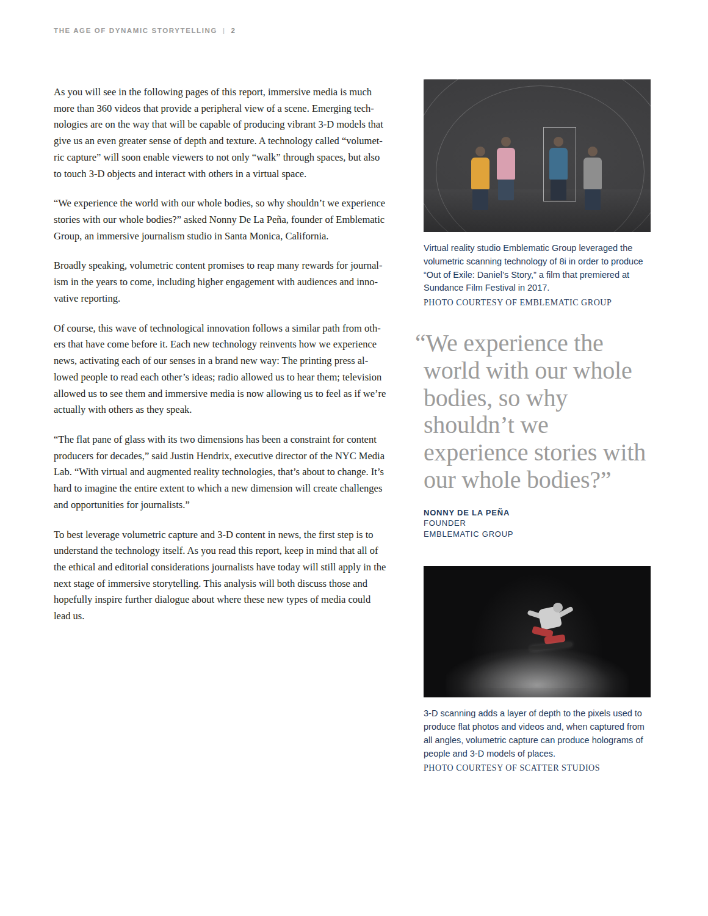THE AGE OF DYNAMIC STORYTELLING | 2
As you will see in the following pages of this report, immersive media is much more than 360 videos that provide a peripheral view of a scene. Emerging technologies are on the way that will be capable of producing vibrant 3-D models that give us an even greater sense of depth and texture. A technology called “volumetric capture” will soon enable viewers to not only “walk” through spaces, but also to touch 3-D objects and interact with others in a virtual space.
“We experience the world with our whole bodies, so why shouldn’t we experience stories with our whole bodies?” asked Nonny De La Peña, founder of Emblematic Group, an immersive journalism studio in Santa Monica, California.
Broadly speaking, volumetric content promises to reap many rewards for journalism in the years to come, including higher engagement with audiences and innovative reporting.
Of course, this wave of technological innovation follows a similar path from others that have come before it. Each new technology reinvents how we experience news, activating each of our senses in a brand new way: The printing press allowed people to read each other’s ideas; radio allowed us to hear them; television allowed us to see them and immersive media is now allowing us to feel as if we’re actually with others as they speak.
“The flat pane of glass with its two dimensions has been a constraint for content producers for decades,” said Justin Hendrix, executive director of the NYC Media Lab. “With virtual and augmented reality technologies, that’s about to change. It’s hard to imagine the entire extent to which a new dimension will create challenges and opportunities for journalists.”
To best leverage volumetric capture and 3-D content in news, the first step is to understand the technology itself. As you read this report, keep in mind that all of the ethical and editorial considerations journalists have today will still apply in the next stage of immersive storytelling. This analysis will both discuss those and hopefully inspire further dialogue about where these new types of media could lead us.
Virtual reality studio Emblematic Group leveraged the volumetric scanning technology of 8i in order to produce “Out of Exile: Daniel’s Story,” a film that premiered at Sundance Film Festival in 2017. Photo courtesy of Emblematic Group
“We experience the world with our whole bodies, so why shouldn’t we experience stories with our whole bodies?”
Nonny De La Peña
Founder
Emblematic Group
3-D scanning adds a layer of depth to the pixels used to produce flat photos and videos and, when captured from all angles, volumetric capture can produce holograms of people and 3-D models of places. Photo courtesy of Scatter Studios